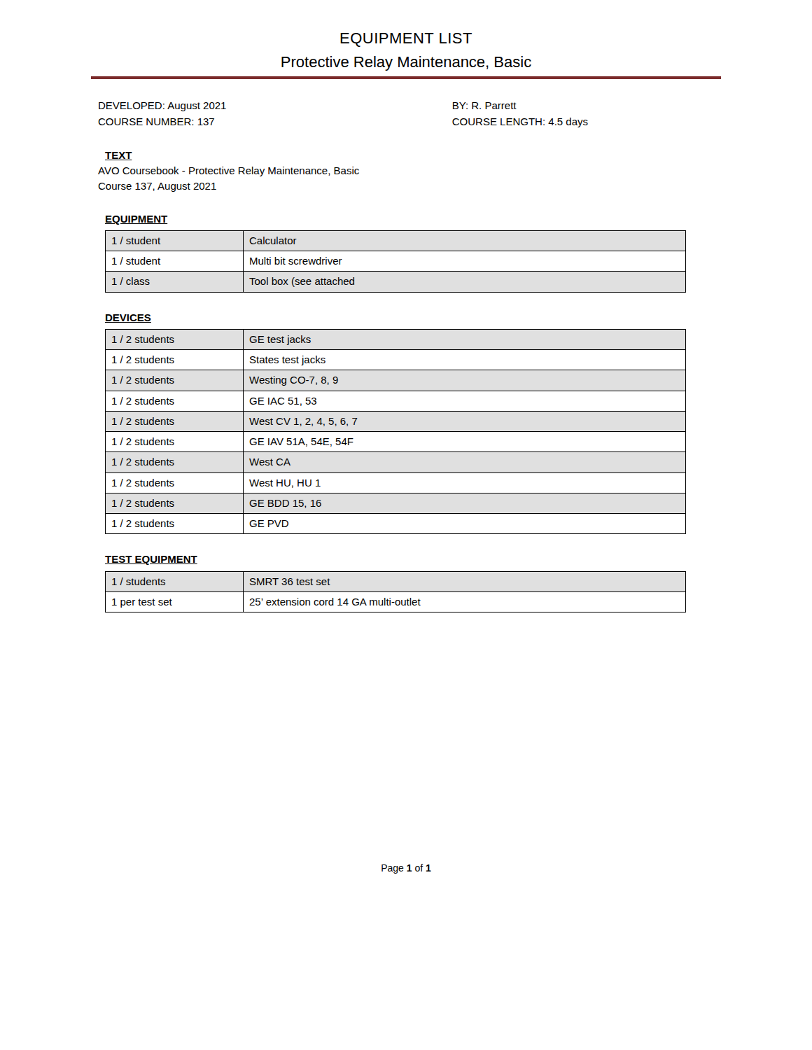EQUIPMENT LIST
Protective Relay Maintenance, Basic
DEVELOPED: August 2021
COURSE NUMBER: 137
BY: R. Parrett
COURSE LENGTH: 4.5 days
TEXT
AVO Coursebook - Protective Relay Maintenance, Basic
Course 137, August 2021
EQUIPMENT
| 1 / student | Calculator |
| 1 / student | Multi bit screwdriver |
| 1 / class | Tool box (see attached |
DEVICES
| 1 / 2 students | GE test jacks |
| 1 / 2 students | States test jacks |
| 1 / 2 students | Westing CO-7, 8, 9 |
| 1 / 2 students | GE IAC 51, 53 |
| 1 / 2 students | West CV 1, 2, 4, 5, 6, 7 |
| 1 / 2 students | GE IAV 51A, 54E, 54F |
| 1 / 2 students | West CA |
| 1 / 2 students | West HU, HU 1 |
| 1 / 2 students | GE BDD 15, 16 |
| 1 / 2 students | GE PVD |
TEST EQUIPMENT
| 1 / students | SMRT 36 test set |
| 1 per test set | 25’ extension cord 14 GA multi-outlet |
Page 1 of 1